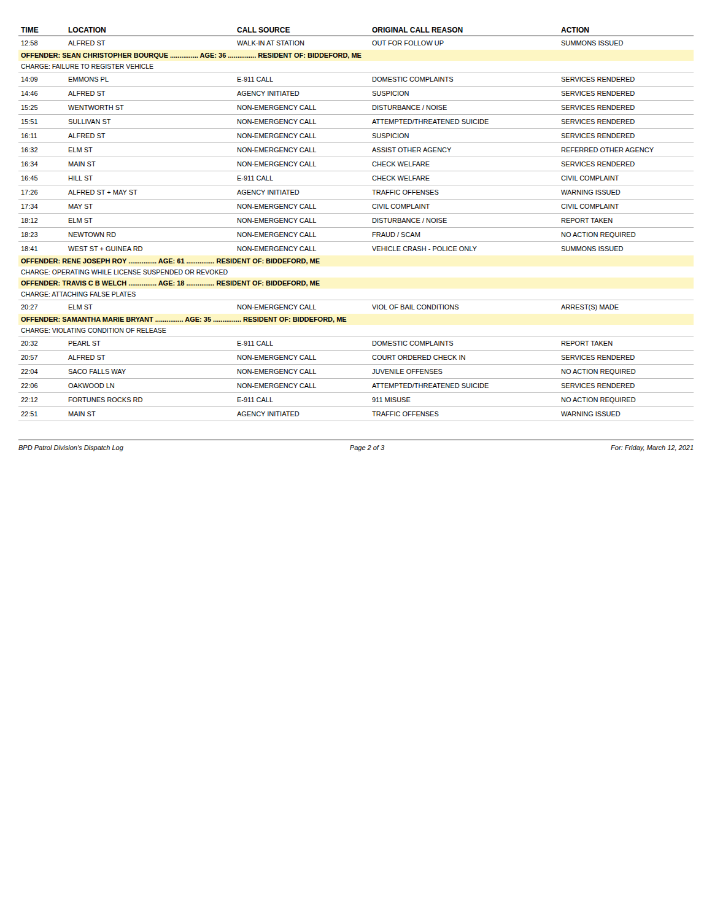| TIME | LOCATION | CALL SOURCE | ORIGINAL CALL REASON | ACTION |
| --- | --- | --- | --- | --- |
| 12:58 | ALFRED ST | WALK-IN AT STATION | OUT FOR FOLLOW UP | SUMMONS ISSUED |
| OFFENDER: SEAN CHRISTOPHER BOURQUE ............... AGE: 36 ............... RESIDENT OF: BIDDEFORD, ME |
| CHARGE: FAILURE TO REGISTER VEHICLE |
| 14:09 | EMMONS PL | E-911 CALL | DOMESTIC COMPLAINTS | SERVICES RENDERED |
| 14:46 | ALFRED ST | AGENCY INITIATED | SUSPICION | SERVICES RENDERED |
| 15:25 | WENTWORTH ST | NON-EMERGENCY CALL | DISTURBANCE / NOISE | SERVICES RENDERED |
| 15:51 | SULLIVAN ST | NON-EMERGENCY CALL | ATTEMPTED/THREATENED SUICIDE | SERVICES RENDERED |
| 16:11 | ALFRED ST | NON-EMERGENCY CALL | SUSPICION | SERVICES RENDERED |
| 16:32 | ELM ST | NON-EMERGENCY CALL | ASSIST OTHER AGENCY | REFERRED OTHER AGENCY |
| 16:34 | MAIN ST | NON-EMERGENCY CALL | CHECK WELFARE | SERVICES RENDERED |
| 16:45 | HILL ST | E-911 CALL | CHECK WELFARE | CIVIL COMPLAINT |
| 17:26 | ALFRED ST + MAY ST | AGENCY INITIATED | TRAFFIC OFFENSES | WARNING ISSUED |
| 17:34 | MAY ST | NON-EMERGENCY CALL | CIVIL COMPLAINT | CIVIL COMPLAINT |
| 18:12 | ELM ST | NON-EMERGENCY CALL | DISTURBANCE / NOISE | REPORT TAKEN |
| 18:23 | NEWTOWN RD | NON-EMERGENCY CALL | FRAUD / SCAM | NO ACTION REQUIRED |
| 18:41 | WEST ST + GUINEA RD | NON-EMERGENCY CALL | VEHICLE CRASH - POLICE ONLY | SUMMONS ISSUED |
| OFFENDER: RENE JOSEPH ROY ............... AGE: 61 ............... RESIDENT OF: BIDDEFORD, ME |
| CHARGE: OPERATING WHILE LICENSE SUSPENDED OR REVOKED |
| OFFENDER: TRAVIS C B WELCH ............... AGE: 18 ............... RESIDENT OF: BIDDEFORD, ME |
| CHARGE: ATTACHING FALSE PLATES |
| 20:27 | ELM ST | NON-EMERGENCY CALL | VIOL OF BAIL CONDITIONS | ARREST(S) MADE |
| OFFENDER: SAMANTHA MARIE BRYANT ............... AGE: 35 ............... RESIDENT OF: BIDDEFORD, ME |
| CHARGE: VIOLATING CONDITION OF RELEASE |
| 20:32 | PEARL ST | E-911 CALL | DOMESTIC COMPLAINTS | REPORT TAKEN |
| 20:57 | ALFRED ST | NON-EMERGENCY CALL | COURT ORDERED CHECK IN | SERVICES RENDERED |
| 22:04 | SACO FALLS WAY | NON-EMERGENCY CALL | JUVENILE OFFENSES | NO ACTION REQUIRED |
| 22:06 | OAKWOOD LN | NON-EMERGENCY CALL | ATTEMPTED/THREATENED SUICIDE | SERVICES RENDERED |
| 22:12 | FORTUNES ROCKS RD | E-911 CALL | 911 MISUSE | NO ACTION REQUIRED |
| 22:51 | MAIN ST | AGENCY INITIATED | TRAFFIC OFFENSES | WARNING ISSUED |
BPD Patrol Division's Dispatch Log
Page 2 of 3
For: Friday, March 12, 2021